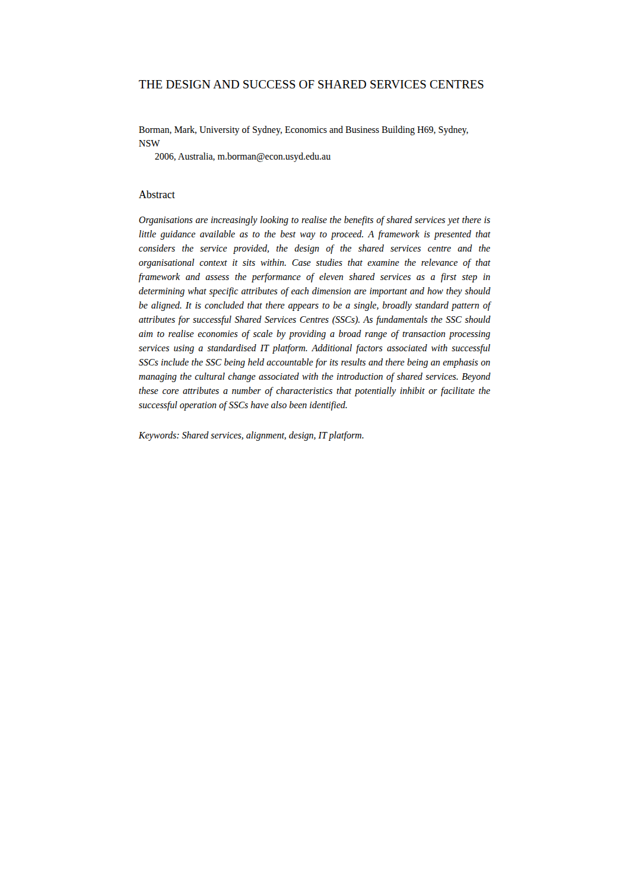THE DESIGN AND SUCCESS OF SHARED SERVICES CENTRES
Borman, Mark, University of Sydney, Economics and Business Building H69, Sydney, NSW2006, Australia, m.borman@econ.usyd.edu.au
Abstract
Organisations are increasingly looking to realise the benefits of shared services yet there is little guidance available as to the best way to proceed. A framework is presented that considers the service provided, the design of the shared services centre and the organisational context it sits within. Case studies that examine the relevance of that framework and assess the performance of eleven shared services as a first step in determining what specific attributes of each dimension are important and how they should be aligned. It is concluded that there appears to be a single, broadly standard pattern of attributes for successful Shared Services Centres (SSCs). As fundamentals the SSC should aim to realise economies of scale by providing a broad range of transaction processing services using a standardised IT platform. Additional factors associated with successful SSCs include the SSC being held accountable for its results and there being an emphasis on managing the cultural change associated with the introduction of shared services. Beyond these core attributes a number of characteristics that potentially inhibit or facilitate the successful operation of SSCs have also been identified.
Keywords: Shared services, alignment, design, IT platform.